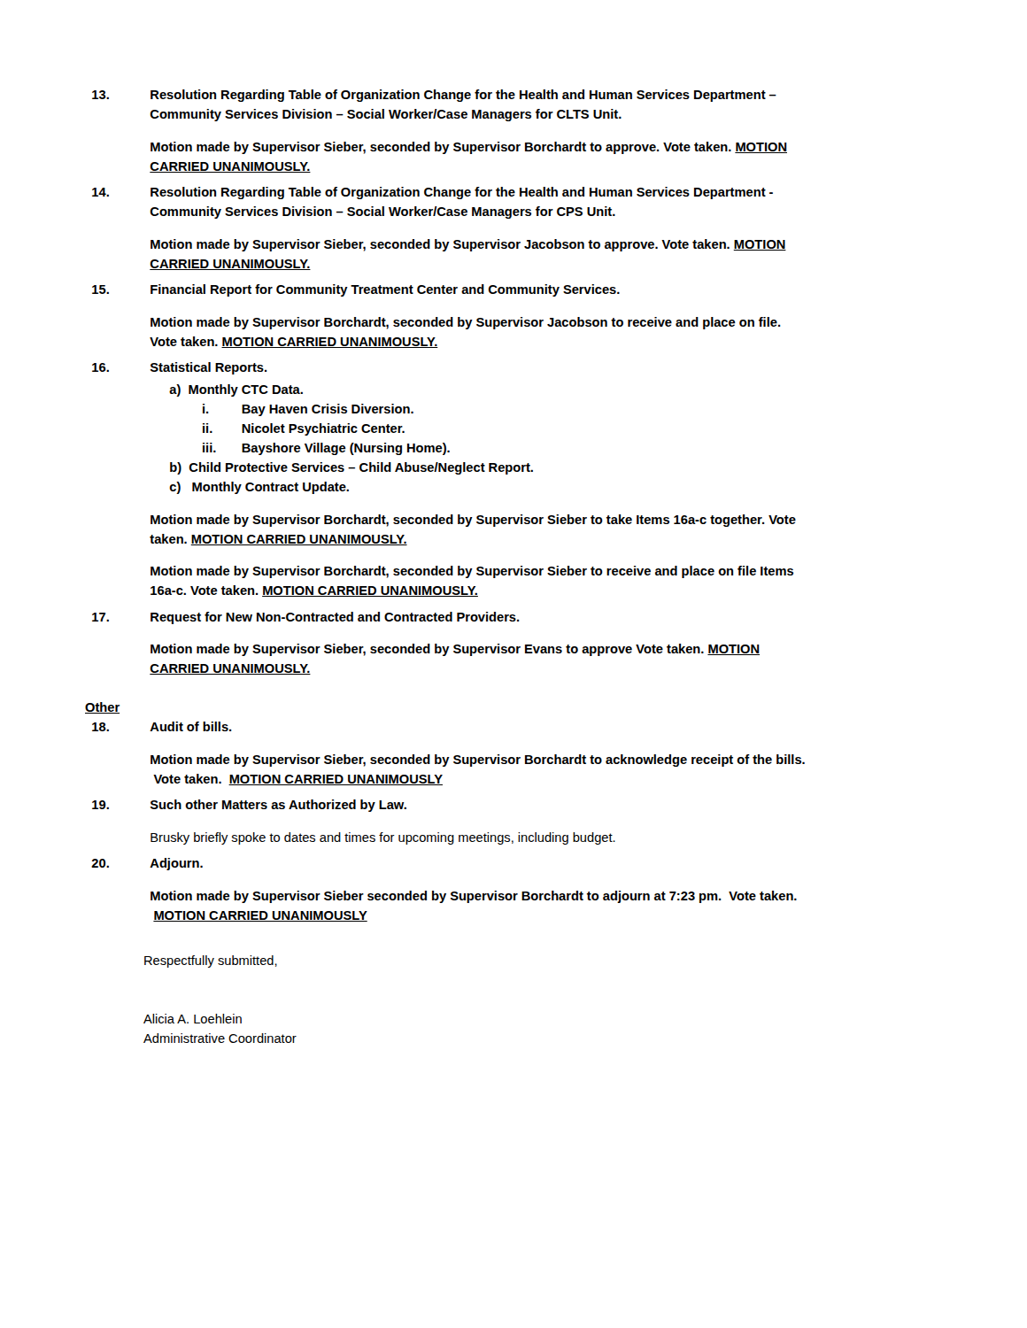13.
Resolution Regarding Table of Organization Change for the Health and Human Services Department – Community Services Division – Social Worker/Case Managers for CLTS Unit.
Motion made by Supervisor Sieber, seconded by Supervisor Borchardt to approve. Vote taken. MOTION CARRIED UNANIMOUSLY.
14.
Resolution Regarding Table of Organization Change for the Health and Human Services Department - Community Services Division – Social Worker/Case Managers for CPS Unit.
Motion made by Supervisor Sieber, seconded by Supervisor Jacobson to approve. Vote taken. MOTION CARRIED UNANIMOUSLY.
15.
Financial Report for Community Treatment Center and Community Services.
Motion made by Supervisor Borchardt, seconded by Supervisor Jacobson to receive and place on file. Vote taken. MOTION CARRIED UNANIMOUSLY.
16.
Statistical Reports.
a) Monthly CTC Data.
i. Bay Haven Crisis Diversion.
ii. Nicolet Psychiatric Center.
iii. Bayshore Village (Nursing Home).
b) Child Protective Services – Child Abuse/Neglect Report.
c) Monthly Contract Update.
Motion made by Supervisor Borchardt, seconded by Supervisor Sieber to take Items 16a-c together. Vote taken. MOTION CARRIED UNANIMOUSLY.
Motion made by Supervisor Borchardt, seconded by Supervisor Sieber to receive and place on file Items 16a-c. Vote taken. MOTION CARRIED UNANIMOUSLY.
17.
Request for New Non-Contracted and Contracted Providers.
Motion made by Supervisor Sieber, seconded by Supervisor Evans to approve Vote taken. MOTION CARRIED UNANIMOUSLY.
Other
18.
Audit of bills.
Motion made by Supervisor Sieber, seconded by Supervisor Borchardt to acknowledge receipt of the bills. Vote taken. MOTION CARRIED UNANIMOUSLY
19.
Such other Matters as Authorized by Law.
Brusky briefly spoke to dates and times for upcoming meetings, including budget.
20.
Adjourn.
Motion made by Supervisor Sieber seconded by Supervisor Borchardt to adjourn at 7:23 pm. Vote taken. MOTION CARRIED UNANIMOUSLY
Respectfully submitted,
Alicia A. Loehlein
Administrative Coordinator